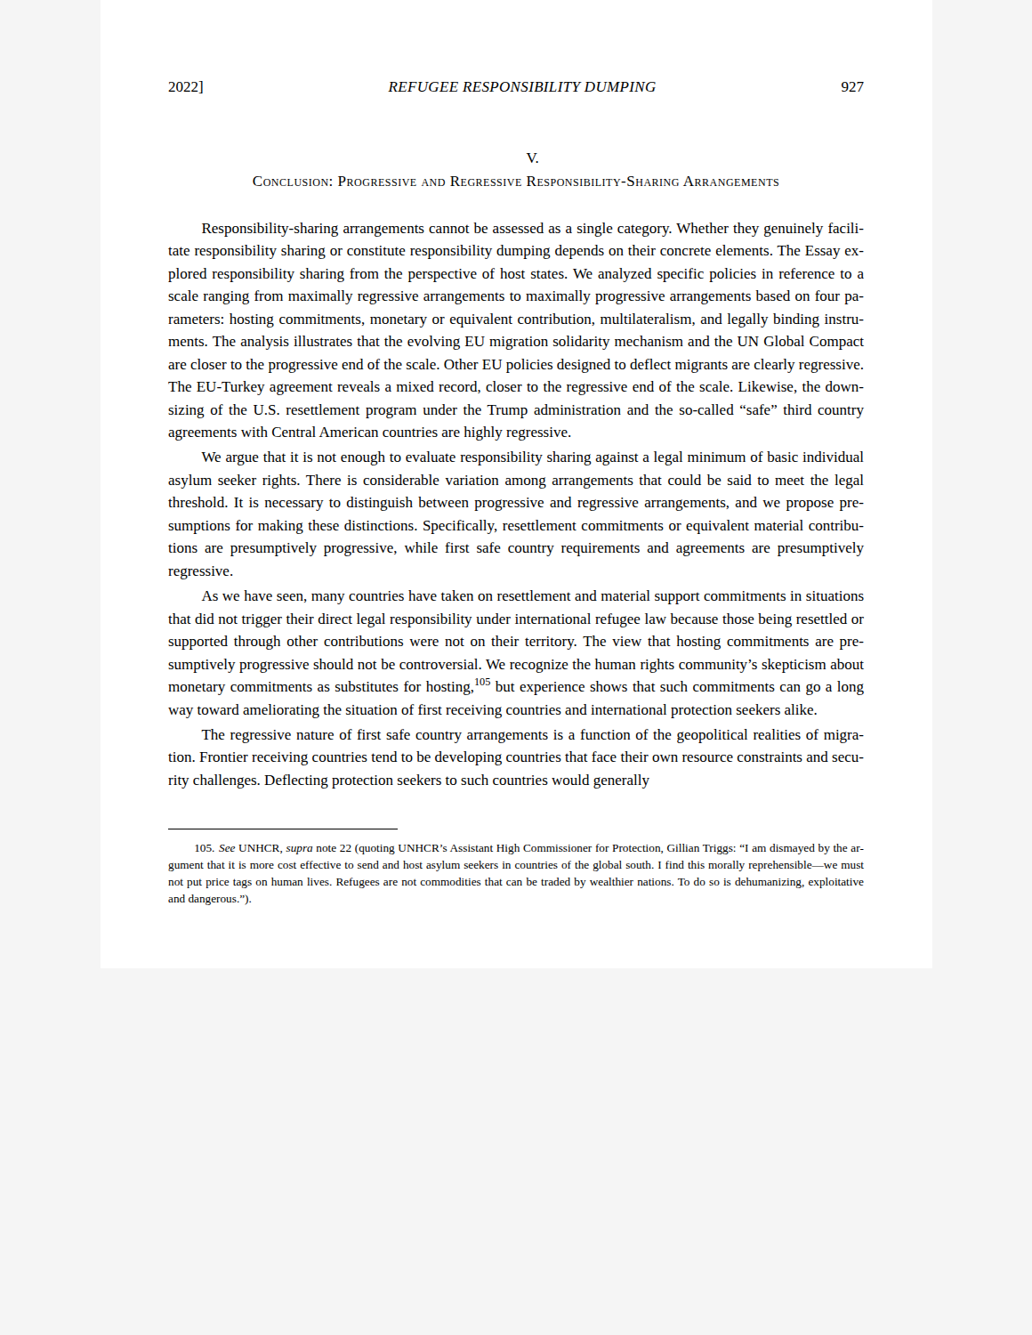2022] REFUGEE RESPONSIBILITY DUMPING 927
V.
Conclusion: Progressive and Regressive Responsibility-Sharing Arrangements
Responsibility-sharing arrangements cannot be assessed as a single category. Whether they genuinely facilitate responsibility sharing or constitute responsibility dumping depends on their concrete elements. The Essay explored responsibility sharing from the perspective of host states. We analyzed specific policies in reference to a scale ranging from maximally regressive arrangements to maximally progressive arrangements based on four parameters: hosting commitments, monetary or equivalent contribution, multilateralism, and legally binding instruments. The analysis illustrates that the evolving EU migration solidarity mechanism and the UN Global Compact are closer to the progressive end of the scale. Other EU policies designed to deflect migrants are clearly regressive. The EU-Turkey agreement reveals a mixed record, closer to the regressive end of the scale. Likewise, the downsizing of the U.S. resettlement program under the Trump administration and the so-called “safe” third country agreements with Central American countries are highly regressive.
We argue that it is not enough to evaluate responsibility sharing against a legal minimum of basic individual asylum seeker rights. There is considerable variation among arrangements that could be said to meet the legal threshold. It is necessary to distinguish between progressive and regressive arrangements, and we propose presumptions for making these distinctions. Specifically, resettlement commitments or equivalent material contributions are presumptively progressive, while first safe country requirements and agreements are presumptively regressive.
As we have seen, many countries have taken on resettlement and material support commitments in situations that did not trigger their direct legal responsibility under international refugee law because those being resettled or supported through other contributions were not on their territory. The view that hosting commitments are presumptively progressive should not be controversial. We recognize the human rights community’s skepticism about monetary commitments as substitutes for hosting,105 but experience shows that such commitments can go a long way toward ameliorating the situation of first receiving countries and international protection seekers alike.
The regressive nature of first safe country arrangements is a function of the geopolitical realities of migration. Frontier receiving countries tend to be developing countries that face their own resource constraints and security challenges. Deflecting protection seekers to such countries would generally
105. See UNHCR, supra note 22 (quoting UNHCR’s Assistant High Commissioner for Protection, Gillian Triggs: “I am dismayed by the argument that it is more cost effective to send and host asylum seekers in countries of the global south. I find this morally reprehensible—we must not put price tags on human lives. Refugees are not commodities that can be traded by wealthier nations. To do so is dehumanizing, exploitative and dangerous.”).